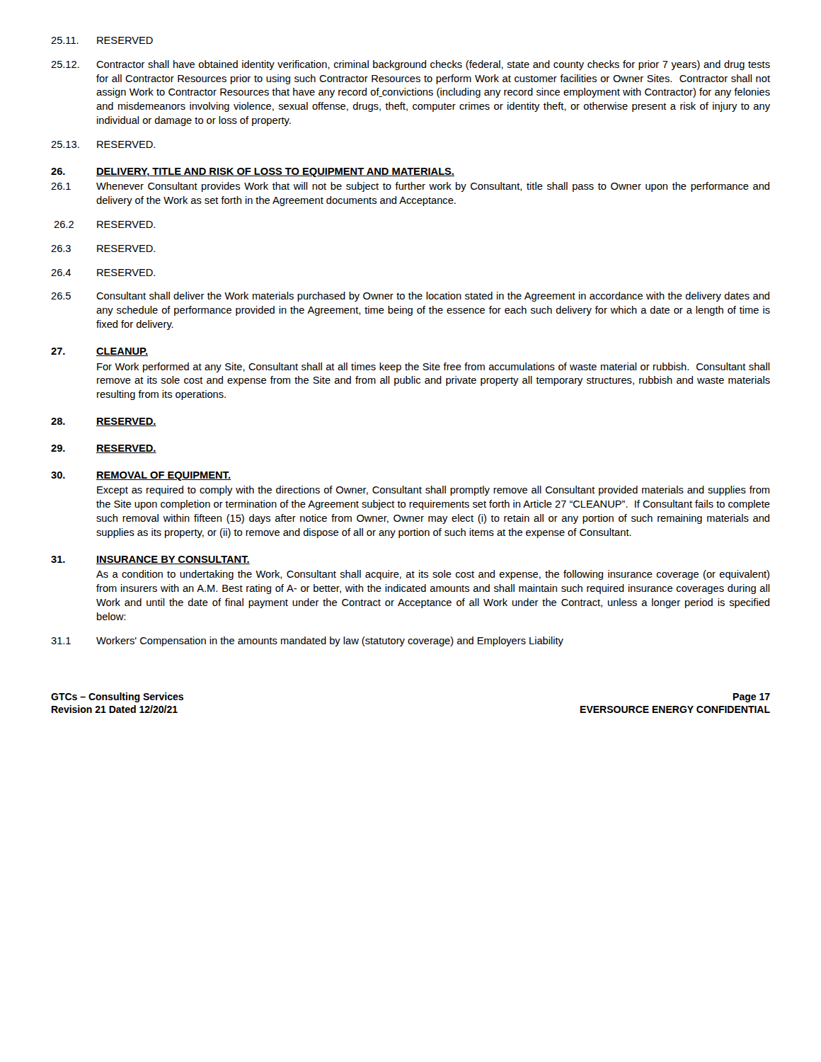25.11.
RESERVED
25.12.
Contractor shall have obtained identity verification, criminal background checks (federal, state and county checks for prior 7 years) and drug tests for all Contractor Resources prior to using such Contractor Resources to perform Work at customer facilities or Owner Sites. Contractor shall not assign Work to Contractor Resources that have any record of convictions (including any record since employment with Contractor) for any felonies and misdemeanors involving violence, sexual offense, drugs, theft, computer crimes or identity theft, or otherwise present a risk of injury to any individual or damage to or loss of property.
25.13.
RESERVED.
26.
DELIVERY, TITLE AND RISK OF LOSS TO EQUIPMENT AND MATERIALS.
26.1
Whenever Consultant provides Work that will not be subject to further work by Consultant, title shall pass to Owner upon the performance and delivery of the Work as set forth in the Agreement documents and Acceptance.
26.2
RESERVED.
26.3
RESERVED.
26.4
RESERVED.
26.5
Consultant shall deliver the Work materials purchased by Owner to the location stated in the Agreement in accordance with the delivery dates and any schedule of performance provided in the Agreement, time being of the essence for each such delivery for which a date or a length of time is fixed for delivery.
27.
CLEANUP.
For Work performed at any Site, Consultant shall at all times keep the Site free from accumulations of waste material or rubbish. Consultant shall remove at its sole cost and expense from the Site and from all public and private property all temporary structures, rubbish and waste materials resulting from its operations.
28.
RESERVED.
29.
RESERVED.
30.
REMOVAL OF EQUIPMENT.
Except as required to comply with the directions of Owner, Consultant shall promptly remove all Consultant provided materials and supplies from the Site upon completion or termination of the Agreement subject to requirements set forth in Article 27 “CLEANUP”. If Consultant fails to complete such removal within fifteen (15) days after notice from Owner, Owner may elect (i) to retain all or any portion of such remaining materials and supplies as its property, or (ii) to remove and dispose of all or any portion of such items at the expense of Consultant.
31.
INSURANCE BY CONSULTANT.
As a condition to undertaking the Work, Consultant shall acquire, at its sole cost and expense, the following insurance coverage (or equivalent) from insurers with an A.M. Best rating of A- or better, with the indicated amounts and shall maintain such required insurance coverages during all Work and until the date of final payment under the Contract or Acceptance of all Work under the Contract, unless a longer period is specified below:
31.1
Workers' Compensation in the amounts mandated by law (statutory coverage) and Employers Liability
GTCs – Consulting Services
Revision 21 Dated 12/20/21
Page 17
EVERSOURCE ENERGY CONFIDENTIAL